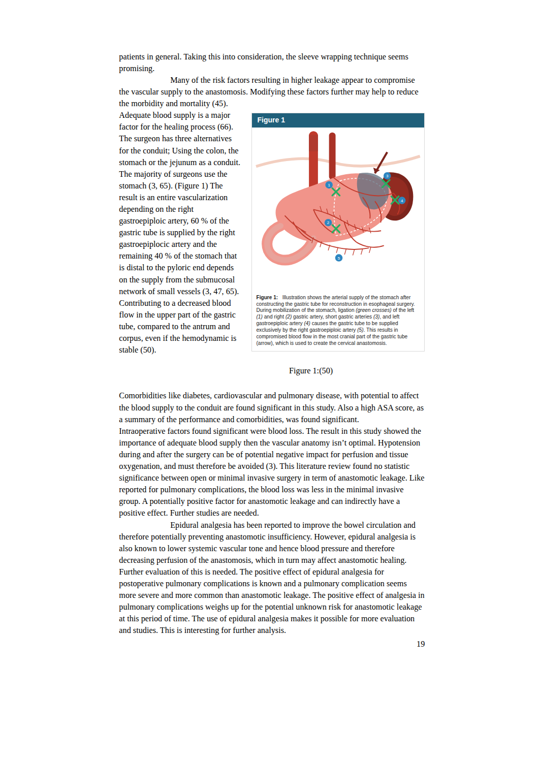patients in general. Taking this into consideration, the sleeve wrapping technique seems promising.
Many of the risk factors resulting in higher leakage appear to compromise the vascular supply to the anastomosis. Modifying these factors further may help to reduce the morbidity and mortality (45).
Figure 1
1 2 3 4 5
Figure 1: Illustration shows the arterial supply of the stomach after constructing the gastric tube for reconstruction in esophageal surgery. During mobilization of the stomach, ligation (green crosses) of the left (1) and right (2) gastric artery, short gastric arteries (3), and left gastroepiploic artery (4) causes the gastric tube to be supplied exclusively by the right gastroepiploic artery (5). This results in compromised blood flow in the most cranial part of the gastric tube (arrow), which is used to create the cervical anastomosis.
Adequate blood supply is a major factor for the healing process (66). The surgeon has three alternatives for the conduit; Using the colon, the stomach or the jejunum as a conduit. The majority of surgeons use the stomach (3, 65). (Figure 1) The result is an entire vascularization depending on the right gastroepiploic artery, 60 % of the gastric tube is supplied by the right gastroepiplocic artery and the remaining 40 % of the stomach that is distal to the pyloric end depends on the supply from the submucosal network of small vessels (3, 47, 65). Contributing to a decreased blood flow in the upper part of the gastric tube, compared to the antrum and corpus, even if the hemodynamic is stable (50).
Figure 1:(50)
Comorbidities like diabetes, cardiovascular and pulmonary disease, with potential to affect the blood supply to the conduit are found significant in this study. Also a high ASA score, as a summary of the performance and comorbidities, was found significant.
Intraoperative factors found significant were blood loss. The result in this study showed the importance of adequate blood supply then the vascular anatomy isn’t optimal. Hypotension during and after the surgery can be of potential negative impact for perfusion and tissue oxygenation, and must therefore be avoided (3). This literature review found no statistic significance between open or minimal invasive surgery in term of anastomotic leakage. Like reported for pulmonary complications, the blood loss was less in the minimal invasive group. A potentially positive factor for anastomotic leakage and can indirectly have a positive effect. Further studies are needed.
Epidural analgesia has been reported to improve the bowel circulation and therefore potentially preventing anastomotic insufficiency. However, epidural analgesia is also known to lower systemic vascular tone and hence blood pressure and therefore decreasing perfusion of the anastomosis, which in turn may affect anastomotic healing. Further evaluation of this is needed. The positive effect of epidural analgesia for postoperative pulmonary complications is known and a pulmonary complication seems more severe and more common than anastomotic leakage. The positive effect of analgesia in pulmonary complications weighs up for the potential unknown risk for anastomotic leakage at this period of time. The use of epidural analgesia makes it possible for more evaluation and studies. This is interesting for further analysis.
19